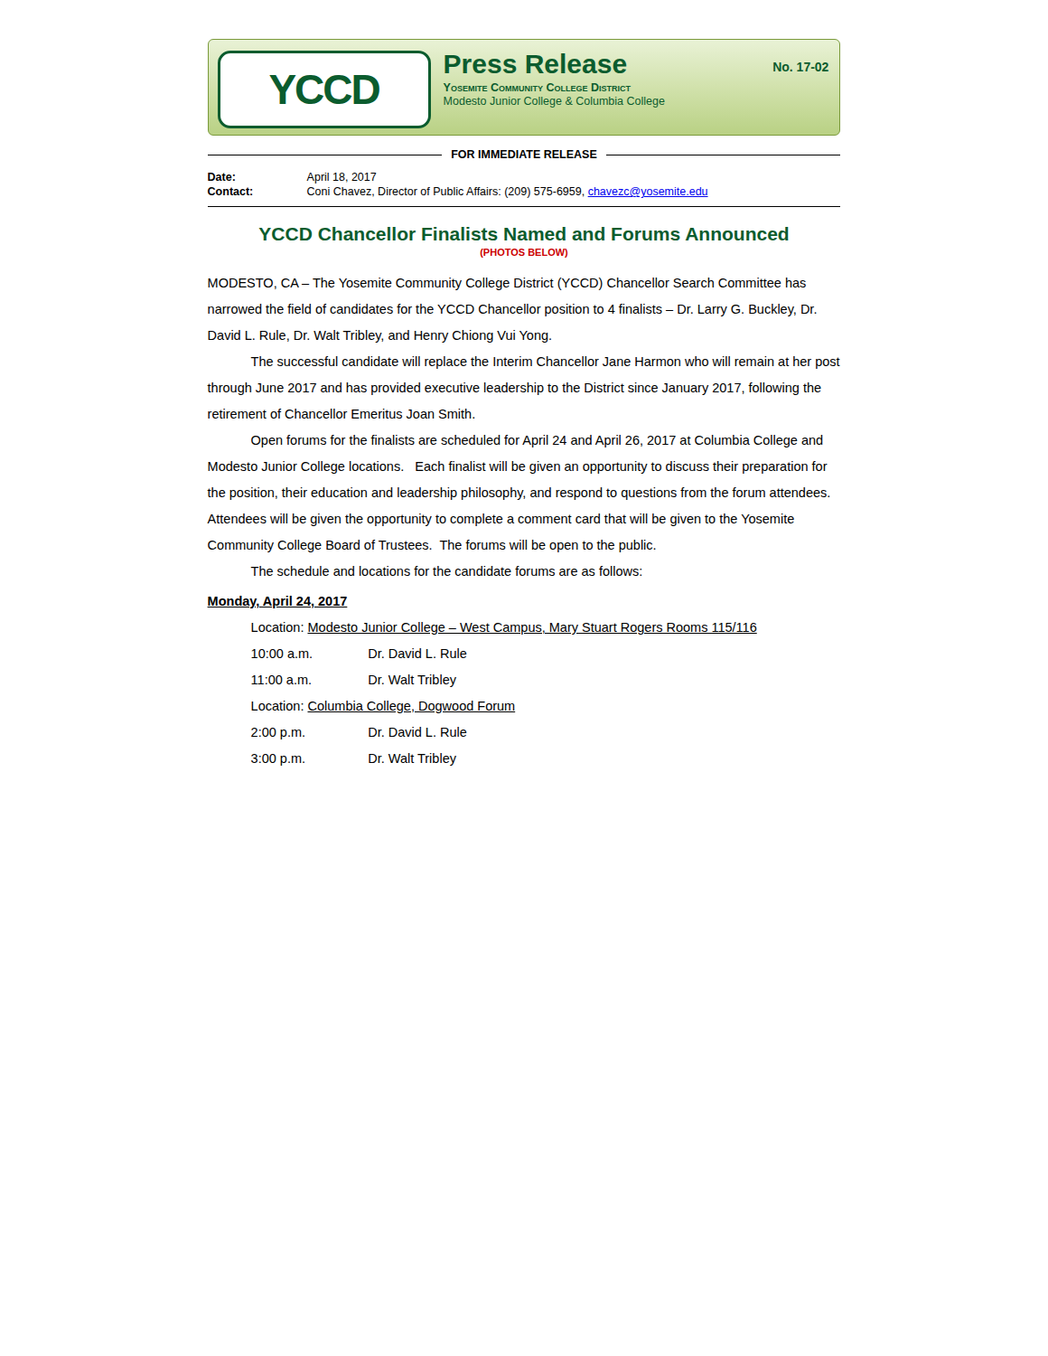YCCD
Press Release No. 17-02
Yosemite Community College District
Modesto Junior College & Columbia College
FOR IMMEDIATE RELEASE
| Date: | April 18, 2017 |
| Contact: | Coni Chavez, Director of Public Affairs: (209) 575-6959, chavezc@yosemite.edu |
YCCD Chancellor Finalists Named and Forums Announced
(PHOTOS BELOW)
MODESTO, CA – The Yosemite Community College District (YCCD) Chancellor Search Committee has narrowed the field of candidates for the YCCD Chancellor position to 4 finalists – Dr. Larry G. Buckley, Dr. David L. Rule, Dr. Walt Tribley, and Henry Chiong Vui Yong.
The successful candidate will replace the Interim Chancellor Jane Harmon who will remain at her post through June 2017 and has provided executive leadership to the District since January 2017, following the retirement of Chancellor Emeritus Joan Smith.
Open forums for the finalists are scheduled for April 24 and April 26, 2017 at Columbia College and Modesto Junior College locations. Each finalist will be given an opportunity to discuss their preparation for the position, their education and leadership philosophy, and respond to questions from the forum attendees. Attendees will be given the opportunity to complete a comment card that will be given to the Yosemite Community College Board of Trustees. The forums will be open to the public.
The schedule and locations for the candidate forums are as follows:
Monday, April 24, 2017
Location: Modesto Junior College – West Campus, Mary Stuart Rogers Rooms 115/116 10:00 a.m. Dr. David L. Rule 11:00 a.m. Dr. Walt Tribley Location: Columbia College, Dogwood Forum 2:00 p.m. Dr. David L. Rule 3:00 p.m. Dr. Walt Tribley